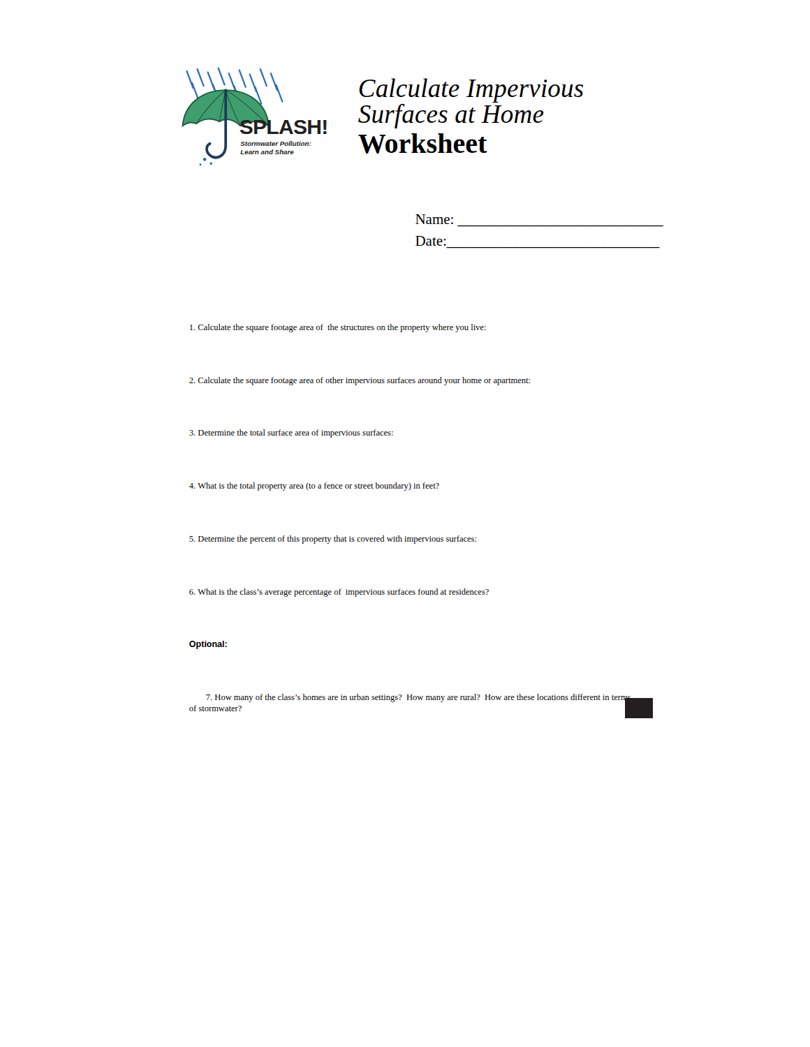SPLASH! Stormwater Pollution: Learn and Share
Calculate Impervious
Surfaces at Home
Worksheet
Name: ____________________________
Date:_____________________________
1. Calculate the square footage area of the structures on the property where you live:
2. Calculate the square footage area of other impervious surfaces around your home or apartment:
3. Determine the total surface area of impervious surfaces:
4. What is the total property area (to a fence or street boundary) in feet?
5. Determine the percent of this property that is covered with impervious surfaces:
6. What is the class’s average percentage of impervious surfaces found at residences?
Optional:
7. How many of the class’s homes are in urban settings? How many are rural? How are these locations different in terms of stormwater?